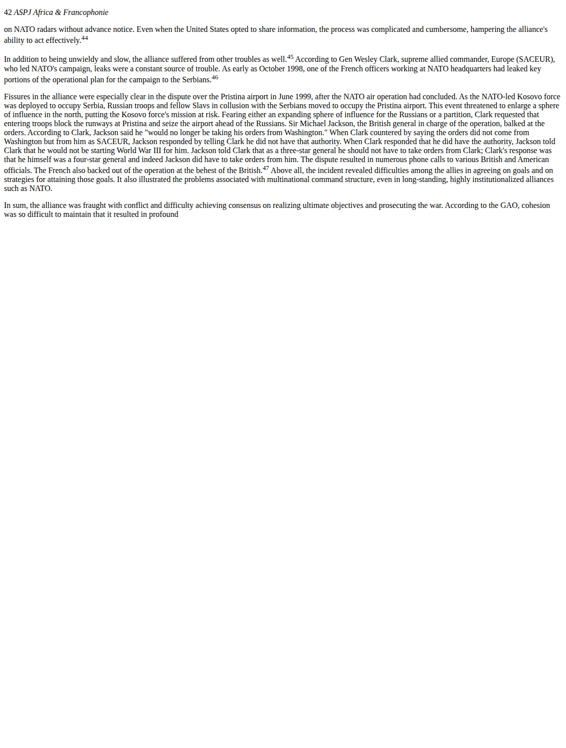42 ASPJ Africa & Francophonie
on NATO radars without advance notice. Even when the United States opted to share information, the process was complicated and cumbersome, hampering the alliance's ability to act effectively.44
In addition to being unwieldy and slow, the alliance suffered from other troubles as well.45 According to Gen Wesley Clark, supreme allied commander, Europe (SACEUR), who led NATO's campaign, leaks were a constant source of trouble. As early as October 1998, one of the French officers working at NATO headquarters had leaked key portions of the operational plan for the campaign to the Serbians.46
Fissures in the alliance were especially clear in the dispute over the Pristina airport in June 1999, after the NATO air operation had concluded. As the NATO-led Kosovo force was deployed to occupy Serbia, Russian troops and fellow Slavs in collusion with the Serbians moved to occupy the Pristina airport. This event threatened to enlarge a sphere of influence in the north, putting the Kosovo force's mission at risk. Fearing either an expanding sphere of influence for the Russians or a partition, Clark requested that entering troops block the runways at Pristina and seize the airport ahead of the Russians. Sir Michael Jackson, the British general in charge of the operation, balked at the orders. According to Clark, Jackson said he "would no longer be taking his orders from Washington." When Clark countered by saying the orders did not come from Washington but from him as SACEUR, Jackson responded by telling Clark he did not have that authority. When Clark responded that he did have the authority, Jackson told Clark that he would not be starting World War III for him. Jackson told Clark that as a three-star general he should not have to take orders from Clark; Clark's response was that he himself was a four-star general and indeed Jackson did have to take orders from him. The dispute resulted in numerous phone calls to various British and American officials. The French also backed out of the operation at the behest of the British.47 Above all, the incident revealed difficulties among the allies in agreeing on goals and on strategies for attaining those goals. It also illustrated the problems associated with multinational command structure, even in long-standing, highly institutionalized alliances such as NATO.
In sum, the alliance was fraught with conflict and difficulty achieving consensus on realizing ultimate objectives and prosecuting the war. According to the GAO, cohesion was so difficult to maintain that it resulted in profound